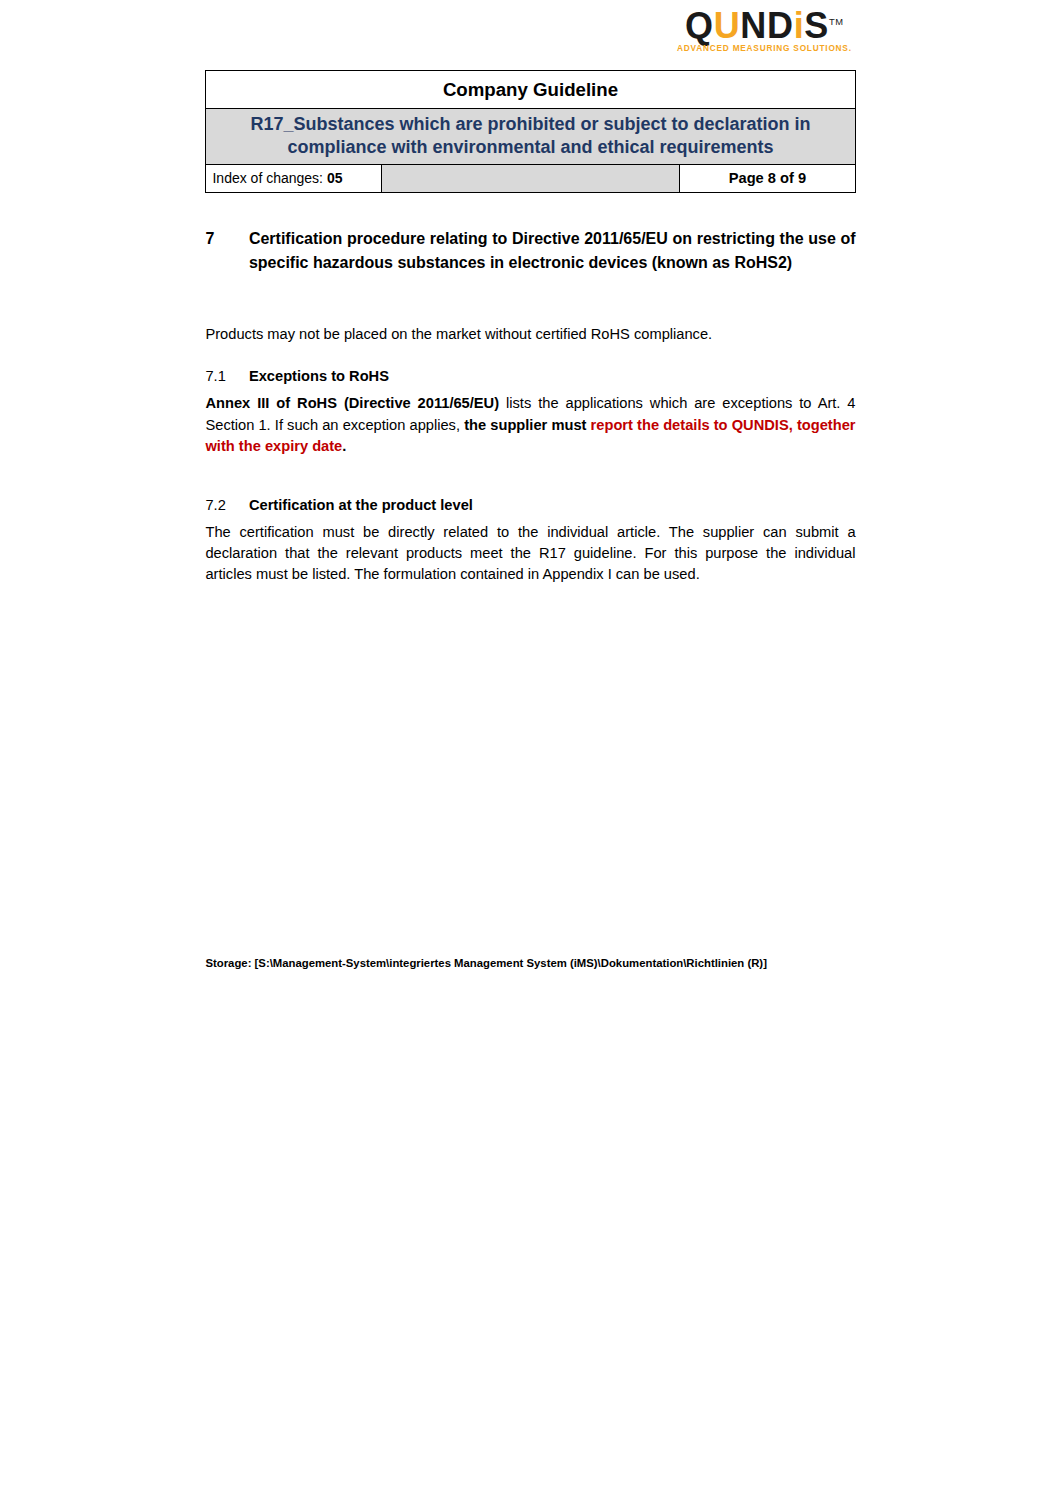QUNDiSTM
ADVANCED MEASURING SOLUTIONS.
| Company Guideline |
| R17_Substances which are prohibited or subject to declaration in compliance with environmental and ethical requirements |
| Index of changes: 05 | | Page 8 of 9 |
7 Certification procedure relating to Directive 2011/65/EU on restricting the use of specific hazardous substances in electronic devices (known as RoHS2)
Products may not be placed on the market without certified RoHS compliance.
7.1 Exceptions to RoHS
Annex III of RoHS (Directive 2011/65/EU) lists the applications which are exceptions to Art. 4 Section 1. If such an exception applies, the supplier must report the details to QUNDIS, together with the expiry date.
7.2 Certification at the product level
The certification must be directly related to the individual article. The supplier can submit a declaration that the relevant products meet the R17 guideline. For this purpose the individual articles must be listed. The formulation contained in Appendix I can be used.
Storage: [S:\Management-System\integriertes Management System (iMS)\Dokumentation\Richtlinien (R)]